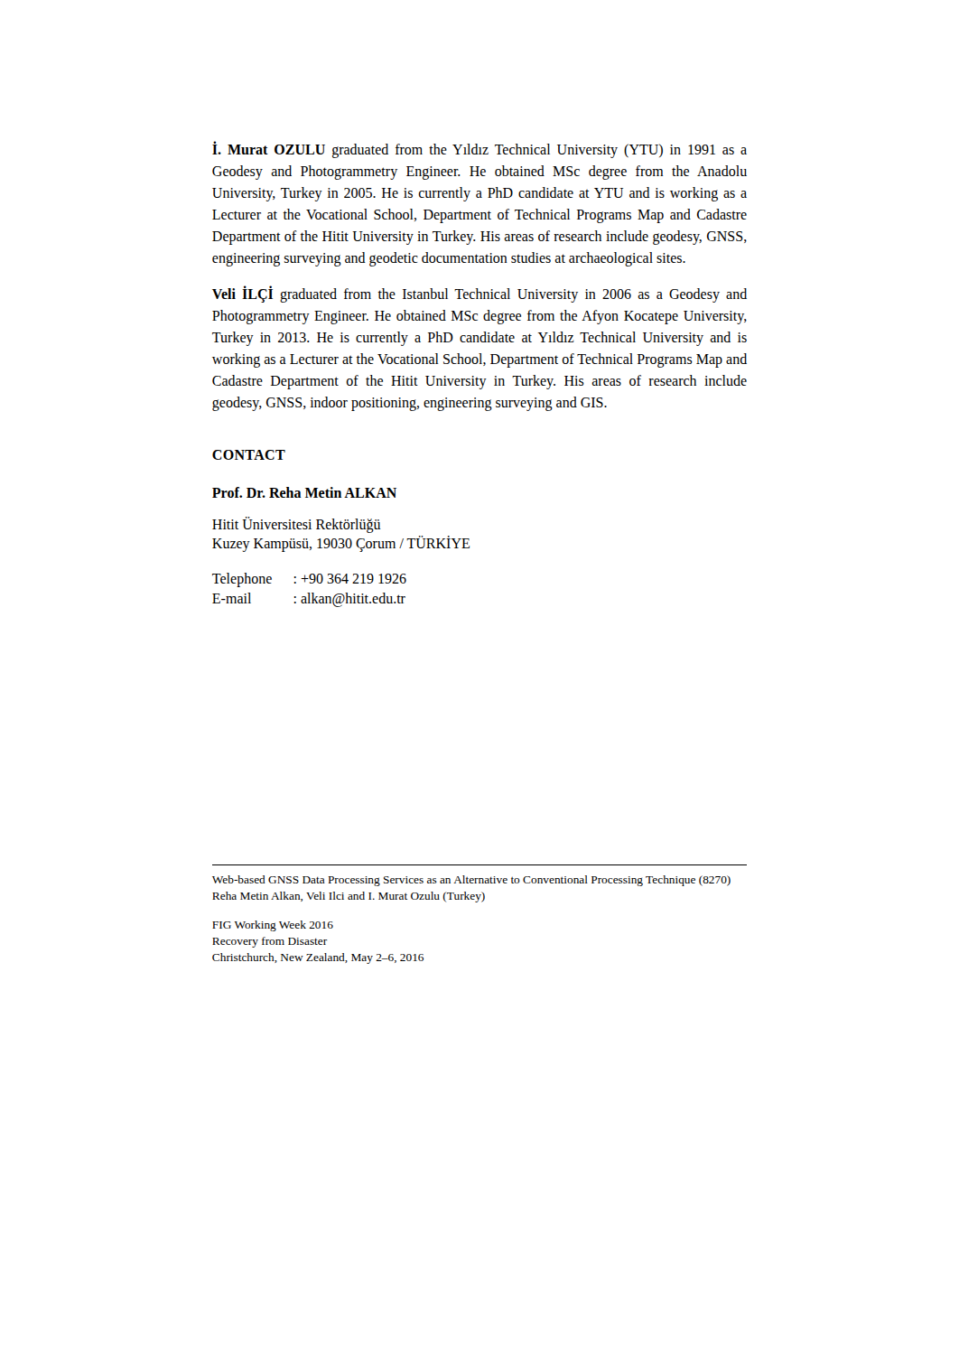İ. Murat OZULU graduated from the Yıldız Technical University (YTU) in 1991 as a Geodesy and Photogrammetry Engineer. He obtained MSc degree from the Anadolu University, Turkey in 2005. He is currently a PhD candidate at YTU and is working as a Lecturer at the Vocational School, Department of Technical Programs Map and Cadastre Department of the Hitit University in Turkey. His areas of research include geodesy, GNSS, engineering surveying and geodetic documentation studies at archaeological sites.
Veli İLÇİ graduated from the Istanbul Technical University in 2006 as a Geodesy and Photogrammetry Engineer. He obtained MSc degree from the Afyon Kocatepe University, Turkey in 2013. He is currently a PhD candidate at Yıldız Technical University and is working as a Lecturer at the Vocational School, Department of Technical Programs Map and Cadastre Department of the Hitit University in Turkey. His areas of research include geodesy, GNSS, indoor positioning, engineering surveying and GIS.
CONTACT
Prof. Dr. Reha Metin ALKAN
Hitit Üniversitesi Rektörlüğü
Kuzey Kampüsü, 19030 Çorum / TÜRKİYE
| Telephone | : +90 364 219 1926 |
| E-mail | : alkan@hitit.edu.tr |
Web-based GNSS Data Processing Services as an Alternative to Conventional Processing Technique (8270)
Reha Metin Alkan, Veli Ilci and I. Murat Ozulu (Turkey)
FIG Working Week 2016
Recovery from Disaster
Christchurch, New Zealand, May 2–6, 2016